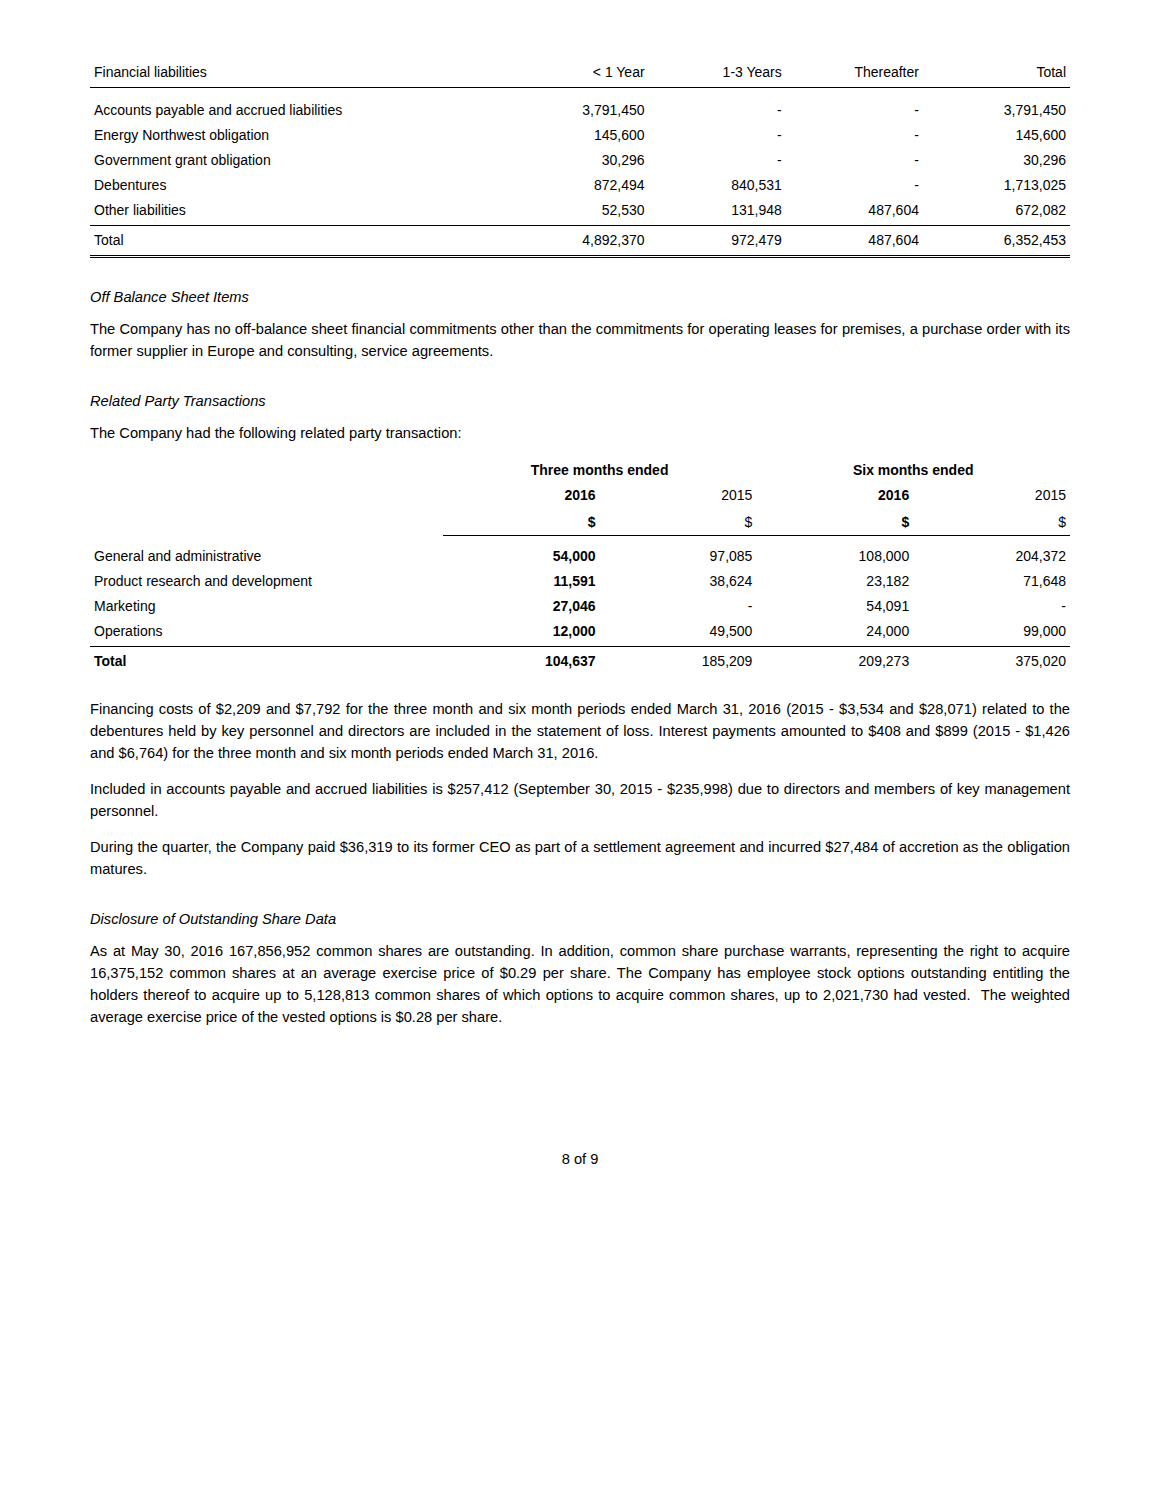| Financial liabilities | < 1 Year | 1-3 Years | Thereafter | Total |
| --- | --- | --- | --- | --- |
| Accounts payable and accrued liabilities | 3,791,450 | - | - | 3,791,450 |
| Energy Northwest obligation | 145,600 | - | - | 145,600 |
| Government grant obligation | 30,296 | - | - | 30,296 |
| Debentures | 872,494 | 840,531 | - | 1,713,025 |
| Other liabilities | 52,530 | 131,948 | 487,604 | 672,082 |
| Total | 4,892,370 | 972,479 | 487,604 | 6,352,453 |
Off Balance Sheet Items
The Company has no off-balance sheet financial commitments other than the commitments for operating leases for premises, a purchase order with its former supplier in Europe and consulting, service agreements.
Related Party Transactions
The Company had the following related party transaction:
| | Three months ended | Six months ended |
| | 2016 | 2015 | 2016 | 2015 |
| | $ | $ | $ | $ |
| General and administrative | 54,000 | 97,085 | 108,000 | 204,372 |
| Product research and development | 11,591 | 38,624 | 23,182 | 71,648 |
| Marketing | 27,046 | - | 54,091 | - |
| Operations | 12,000 | 49,500 | 24,000 | 99,000 |
| Total | 104,637 | 185,209 | 209,273 | 375,020 |
Financing costs of $2,209 and $7,792 for the three month and six month periods ended March 31, 2016 (2015 - $3,534 and $28,071) related to the debentures held by key personnel and directors are included in the statement of loss. Interest payments amounted to $408 and $899 (2015 - $1,426 and $6,764) for the three month and six month periods ended March 31, 2016.
Included in accounts payable and accrued liabilities is $257,412 (September 30, 2015 - $235,998) due to directors and members of key management personnel.
During the quarter, the Company paid $36,319 to its former CEO as part of a settlement agreement and incurred $27,484 of accretion as the obligation matures.
Disclosure of Outstanding Share Data
As at May 30, 2016 167,856,952 common shares are outstanding. In addition, common share purchase warrants, representing the right to acquire 16,375,152 common shares at an average exercise price of $0.29 per share. The Company has employee stock options outstanding entitling the holders thereof to acquire up to 5,128,813 common shares of which options to acquire common shares, up to 2,021,730 had vested. The weighted average exercise price of the vested options is $0.28 per share.
8 of 9